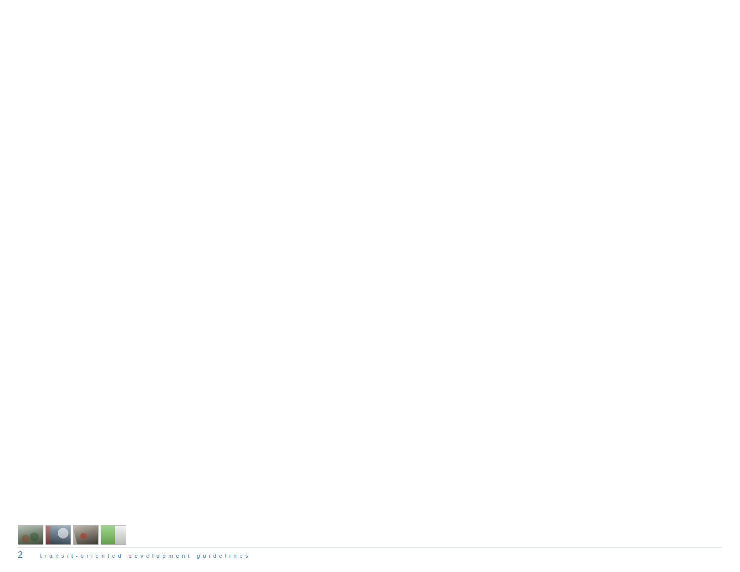2 transit-oriented development guidelines